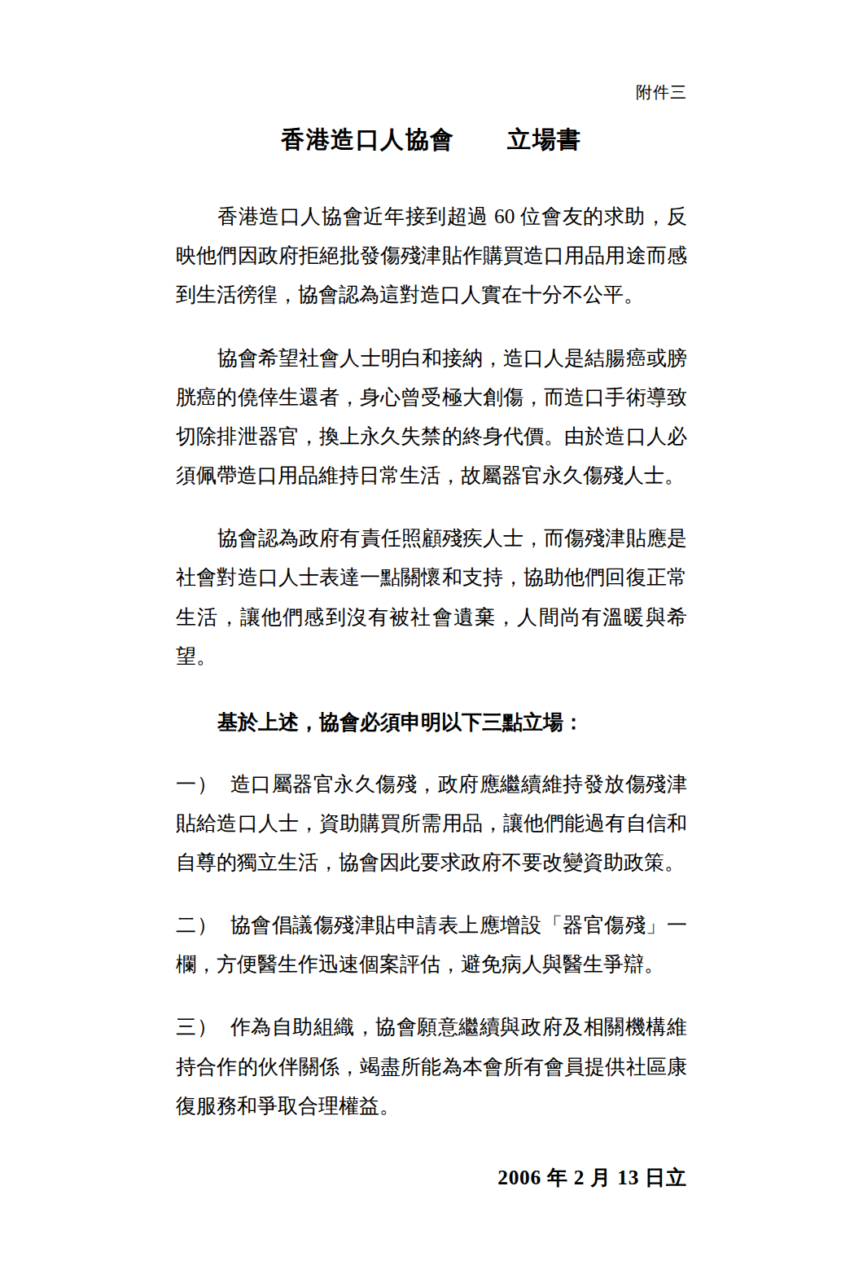附件三
香港造口人協會 立場書
香港造口人協會近年接到超過 60 位會友的求助，反映他們因政府拒絕批發傷殘津貼作購買造口用品用途而感到生活徬徨，協會認為這對造口人實在十分不公平。
協會希望社會人士明白和接納，造口人是結腸癌或膀胱癌的僥倖生還者，身心曾受極大創傷，而造口手術導致切除排泄器官，換上永久失禁的終身代價。由於造口人必須佩帶造口用品維持日常生活，故屬器官永久傷殘人士。
協會認為政府有責任照顧殘疾人士，而傷殘津貼應是社會對造口人士表達一點關懷和支持，協助他們回復正常生活，讓他們感到沒有被社會遺棄，人間尚有溫暖與希望。
基於上述，協會必須申明以下三點立場：
一）造口屬器官永久傷殘，政府應繼續維持發放傷殘津貼給造口人士，資助購買所需用品，讓他們能過有自信和自尊的獨立生活，協會因此要求政府不要改變資助政策。
二）協會倡議傷殘津貼申請表上應增設「器官傷殘」一欄，方便醫生作迅速個案評估，避免病人與醫生爭辯。
三）作為自助組織，協會願意繼續與政府及相關機構維持合作的伙伴關係，竭盡所能為本會所有會員提供社區康復服務和爭取合理權益。
2006 年 2 月 13 日立